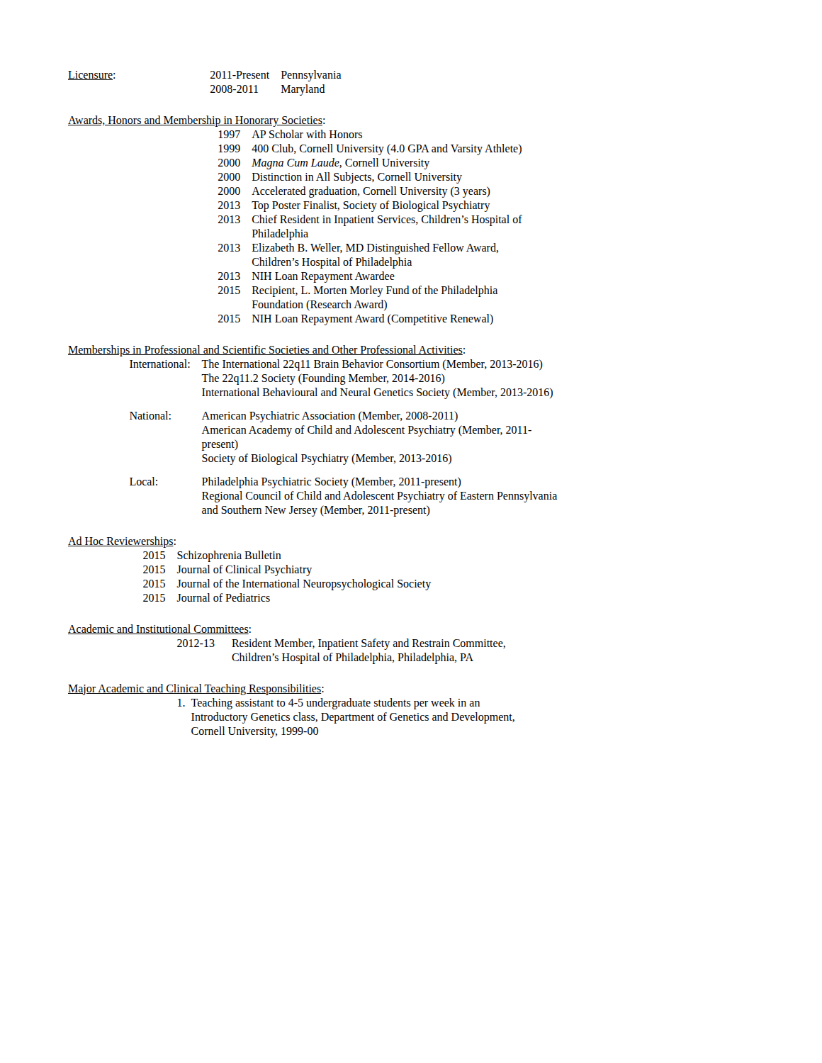| Licensure : | 2011-Present | Pennsylvania |
| | 2008-2011 | Maryland |
Awards, Honors and Membership in Honorary Societies
:
| 1997 | AP Scholar with Honors |
| 1999 | 400 Club, Cornell University (4.0 GPA and Varsity Athlete) |
| 2000 | Magna Cum Laude , Cornell University |
| 2000 | Distinction in All Subjects, Cornell University |
| 2000 | Accelerated graduation, Cornell University (3 years) |
| 2013 | Top Poster Finalist, Society of Biological Psychiatry |
| 2013 | Chief Resident in Inpatient Services, Children’s Hospital of Philadelphia |
| 2013 | Elizabeth B. Weller, MD Distinguished Fellow Award, Children’s Hospital of Philadelphia |
| 2013 | NIH Loan Repayment Awardee |
| 2015 | Recipient, L. Morten Morley Fund of the Philadelphia Foundation (Research Award) |
| 2015 | NIH Loan Repayment Award (Competitive Renewal) |
Memberships in Professional and Scientific Societies and Other Professional Activities
:
| International: | The International 22q11 Brain Behavior Consortium (Member, 2013-2016) The 22q11.2 Society (Founding Member, 2014-2016) International Behavioural and Neural Genetics Society (Member, 2013-2016) |
| National: | American Psychiatric Association (Member, 2008-2011) American Academy of Child and Adolescent Psychiatry (Member, 2011- present) Society of Biological Psychiatry (Member, 2013-2016) |
| Local: | Philadelphia Psychiatric Society (Member, 2011-present) Regional Council of Child and Adolescent Psychiatry of Eastern Pennsylvania and Southern New Jersey (Member, 2011-present) |
Ad Hoc Reviewerships
:
| 2015 | Schizophrenia Bulletin |
| 2015 | Journal of Clinical Psychiatry |
| 2015 | Journal of the International Neuropsychological Society |
| 2015 | Journal of Pediatrics |
Academic and Institutional Committees
:
| 2012-13 | Resident Member, Inpatient Safety and Restrain Committee, Children’s Hospital of Philadelphia, Philadelphia, PA |
Major Academic and Clinical Teaching Responsibilities
:
| 1. | Teaching assistant to 4-5 undergraduate students per week in an Introductory Genetics class, Department of Genetics and Development, Cornell University, 1999-00 |